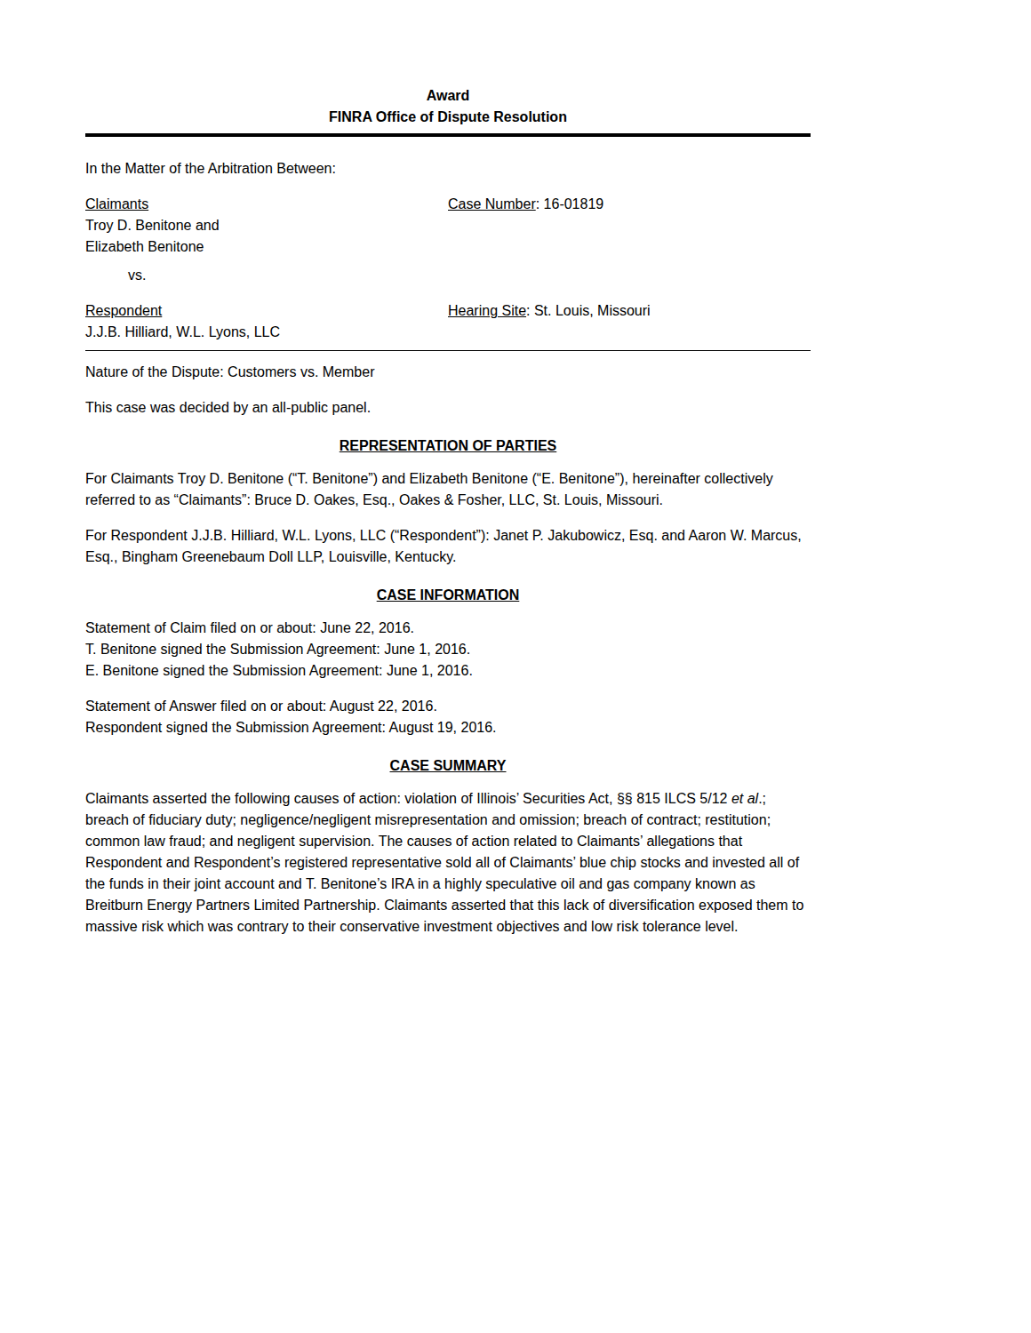Award
FINRA Office of Dispute Resolution
In the Matter of the Arbitration Between:
| Claimants | Case Number : 16-01819 |
| Troy D. Benitone and | |
| Elizabeth Benitone | |
vs.
| Respondent | Hearing Site : St. Louis, Missouri |
| J.J.B. Hilliard, W.L. Lyons, LLC | |
Nature of the Dispute: Customers vs. Member
This case was decided by an all-public panel.
REPRESENTATION OF PARTIES
For Claimants Troy D. Benitone (“T. Benitone”) and Elizabeth Benitone (“E. Benitone”), hereinafter collectively referred to as “Claimants”: Bruce D. Oakes, Esq., Oakes & Fosher, LLC, St. Louis, Missouri.
For Respondent J.J.B. Hilliard, W.L. Lyons, LLC (“Respondent”): Janet P. Jakubowicz, Esq. and Aaron W. Marcus, Esq., Bingham Greenebaum Doll LLP, Louisville, Kentucky.
CASE INFORMATION
Statement of Claim filed on or about: June 22, 2016.
T. Benitone signed the Submission Agreement: June 1, 2016.
E. Benitone signed the Submission Agreement: June 1, 2016.
Statement of Answer filed on or about: August 22, 2016.
Respondent signed the Submission Agreement: August 19, 2016.
CASE SUMMARY
Claimants asserted the following causes of action: violation of Illinois’ Securities Act, §§ 815 ILCS 5/12 et al.; breach of fiduciary duty; negligence/negligent misrepresentation and omission; breach of contract; restitution; common law fraud; and negligent supervision. The causes of action related to Claimants’ allegations that Respondent and Respondent’s registered representative sold all of Claimants’ blue chip stocks and invested all of the funds in their joint account and T. Benitone’s IRA in a highly speculative oil and gas company known as Breitburn Energy Partners Limited Partnership. Claimants asserted that this lack of diversification exposed them to massive risk which was contrary to their conservative investment objectives and low risk tolerance level.